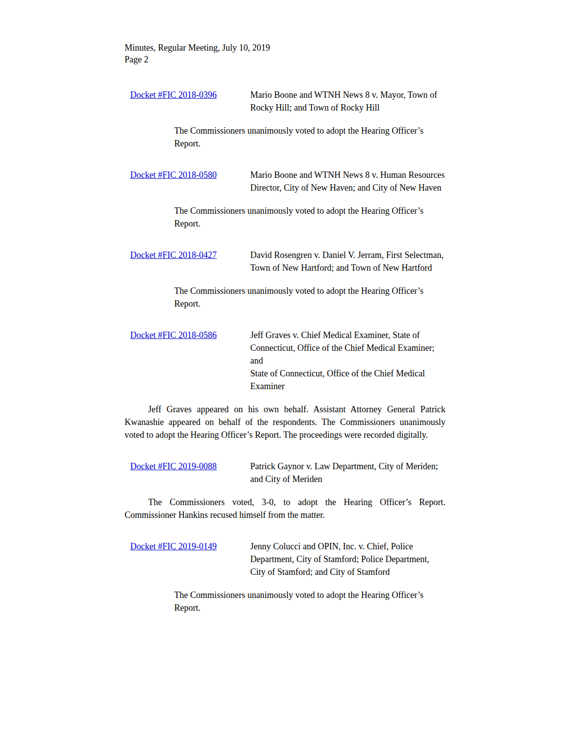Minutes, Regular Meeting, July 10, 2019
Page 2
Docket #FIC 2018-0396
Mario Boone and WTNH News 8 v. Mayor, Town of
Rocky Hill; and Town of Rocky Hill
The Commissioners unanimously voted to adopt the Hearing Officer’s Report.
Docket #FIC 2018-0580
Mario Boone and WTNH News 8 v. Human Resources
Director, City of New Haven; and City of New Haven
The Commissioners unanimously voted to adopt the Hearing Officer’s Report.
Docket #FIC 2018-0427
David Rosengren v. Daniel V. Jerram, First Selectman,
Town of New Hartford; and Town of New Hartford
The Commissioners unanimously voted to adopt the Hearing Officer’s Report.
Docket #FIC 2018-0586
Jeff Graves v. Chief Medical Examiner, State of
Connecticut, Office of the Chief Medical Examiner; and
State of Connecticut, Office of the Chief Medical
Examiner
Jeff Graves appeared on his own behalf. Assistant Attorney General Patrick Kwanashie appeared on behalf of the respondents. The Commissioners unanimously voted to adopt the Hearing Officer’s Report. The proceedings were recorded digitally.
Docket #FIC 2019-0088
Patrick Gaynor v. Law Department, City of Meriden;
and City of Meriden
The Commissioners voted, 3-0, to adopt the Hearing Officer’s Report. Commissioner Hankins recused himself from the matter.
Docket #FIC 2019-0149
Jenny Colucci and OPIN, Inc. v. Chief, Police
Department, City of Stamford; Police Department,
City of Stamford; and City of Stamford
The Commissioners unanimously voted to adopt the Hearing Officer’s Report.